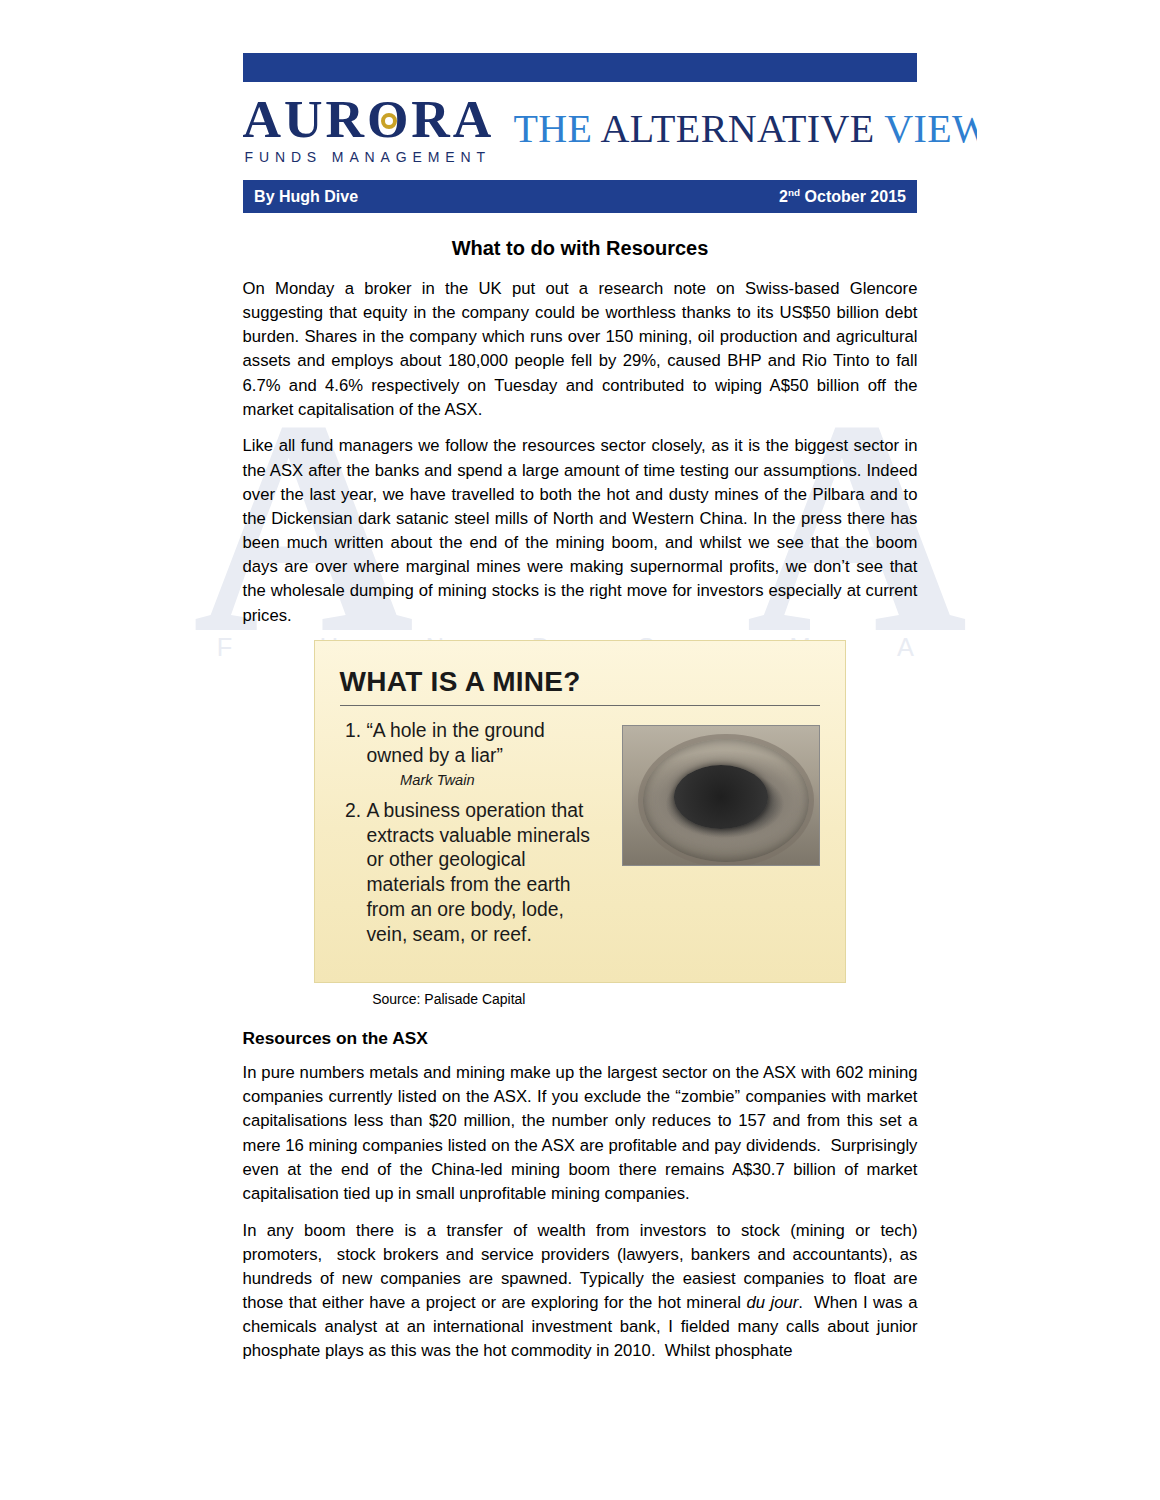A A F U N D S M A N A G E M E N T
AURORA FUNDS MANAGEMENT
THE ALTERNATIVE VIEW
By Hugh Dive 2nd October 2015
What to do with Resources
On Monday a broker in the UK put out a research note on Swiss-based Glencore suggesting that equity in the company could be worthless thanks to its US$50 billion debt burden. Shares in the company which runs over 150 mining, oil production and agricultural assets and employs about 180,000 people fell by 29%, caused BHP and Rio Tinto to fall 6.7% and 4.6% respectively on Tuesday and contributed to wiping A$50 billion off the market capitalisation of the ASX.
Like all fund managers we follow the resources sector closely, as it is the biggest sector in the ASX after the banks and spend a large amount of time testing our assumptions. Indeed over the last year, we have travelled to both the hot and dusty mines of the Pilbara and to the Dickensian dark satanic steel mills of North and Western China. In the press there has been much written about the end of the mining boom, and whilst we see that the boom days are over where marginal mines were making supernormal profits, we don’t see that the wholesale dumping of mining stocks is the right move for investors especially at current prices.
WHAT IS A MINE?
“A hole in the ground owned by a liar” Mark Twain
A business operation that extracts valuable minerals or other geological materials from the earth from an ore body, lode, vein, seam, or reef.
Source: Palisade Capital
Resources on the ASX
In pure numbers metals and mining make up the largest sector on the ASX with 602 mining companies currently listed on the ASX. If you exclude the “zombie” companies with market capitalisations less than $20 million, the number only reduces to 157 and from this set a mere 16 mining companies listed on the ASX are profitable and pay dividends. Surprisingly even at the end of the China-led mining boom there remains A$30.7 billion of market capitalisation tied up in small unprofitable mining companies.
In any boom there is a transfer of wealth from investors to stock (mining or tech) promoters, stock brokers and service providers (lawyers, bankers and accountants), as hundreds of new companies are spawned. Typically the easiest companies to float are those that either have a project or are exploring for the hot mineral du jour. When I was a chemicals analyst at an international investment bank, I fielded many calls about junior phosphate plays as this was the hot commodity in 2010. Whilst phosphate